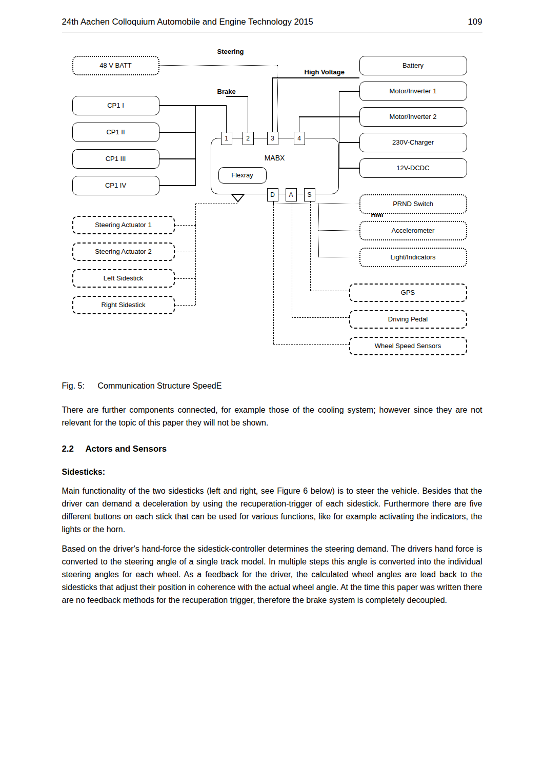24th Aachen Colloquium Automobile and Engine Technology 2015 109
Steering Brake High Voltage HMI
48 V BATT
CP1 I
CP1 II
CP1 III
CP1 IV
Steering Actuator 1
Steering Actuator 2
Left Sidestick
Right Sidestick
MABX
Flexray
1
2
3
4
D
A
S
Battery
Motor/Inverter 1
Motor/Inverter 2
230V-Charger
12V-DCDC
PRND Switch
Accelerometer
Light/Indicators
GPS
Driving Pedal
Wheel Speed Sensors
Fig. 5: Communication Structure SpeedE
There are further components connected, for example those of the cooling system; however since they are not relevant for the topic of this paper they will not be shown.
2.2 Actors and Sensors
Sidesticks:
Main functionality of the two sidesticks (left and right, see Figure 6 below) is to steer the vehicle. Besides that the driver can demand a deceleration by using the recuperation-trigger of each sidestick. Furthermore there are five different buttons on each stick that can be used for various functions, like for example activating the indicators, the lights or the horn.
Based on the driver's hand-force the sidestick-controller determines the steering demand. The drivers hand force is converted to the steering angle of a single track model. In multiple steps this angle is converted into the individual steering angles for each wheel. As a feedback for the driver, the calculated wheel angles are lead back to the sidesticks that adjust their position in coherence with the actual wheel angle. At the time this paper was written there are no feedback methods for the recuperation trigger, therefore the brake system is completely decoupled.